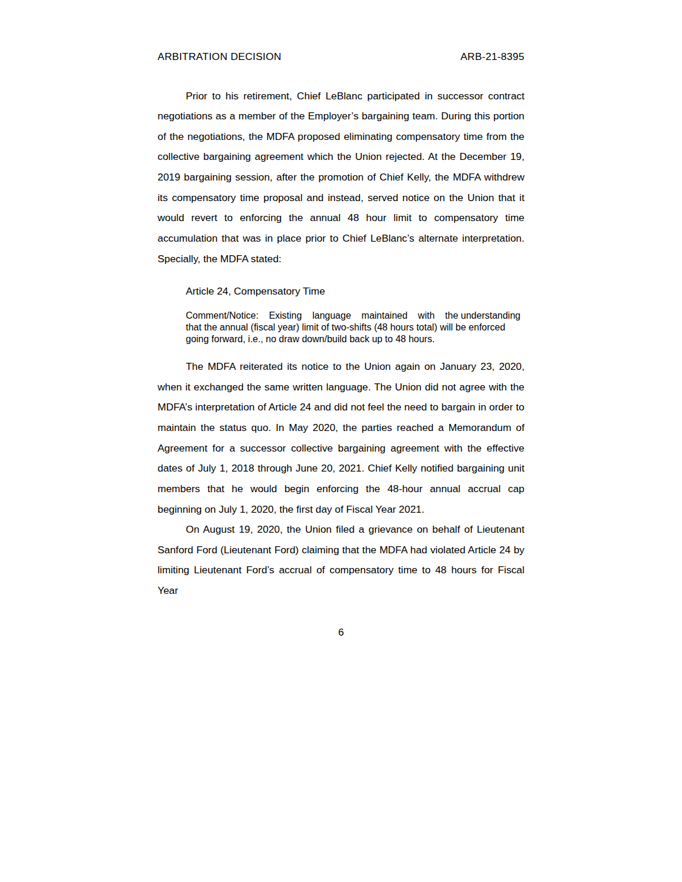ARBITRATION DECISION ARB-21-8395
Prior to his retirement, Chief LeBlanc participated in successor contract negotiations as a member of the Employer’s bargaining team. During this portion of the negotiations, the MDFA proposed eliminating compensatory time from the collective bargaining agreement which the Union rejected. At the December 19, 2019 bargaining session, after the promotion of Chief Kelly, the MDFA withdrew its compensatory time proposal and instead, served notice on the Union that it would revert to enforcing the annual 48 hour limit to compensatory time accumulation that was in place prior to Chief LeBlanc’s alternate interpretation. Specially, the MDFA stated:
Article 24, Compensatory Time
Comment/Notice: Existing language maintained with the understanding that the annual (fiscal year) limit of two-shifts (48 hours total) will be enforced going forward, i.e., no draw down/build back up to 48 hours.
The MDFA reiterated its notice to the Union again on January 23, 2020, when it exchanged the same written language. The Union did not agree with the MDFA’s interpretation of Article 24 and did not feel the need to bargain in order to maintain the status quo. In May 2020, the parties reached a Memorandum of Agreement for a successor collective bargaining agreement with the effective dates of July 1, 2018 through June 20, 2021. Chief Kelly notified bargaining unit members that he would begin enforcing the 48-hour annual accrual cap beginning on July 1, 2020, the first day of Fiscal Year 2021.
On August 19, 2020, the Union filed a grievance on behalf of Lieutenant Sanford Ford (Lieutenant Ford) claiming that the MDFA had violated Article 24 by limiting Lieutenant Ford’s accrual of compensatory time to 48 hours for Fiscal Year
6